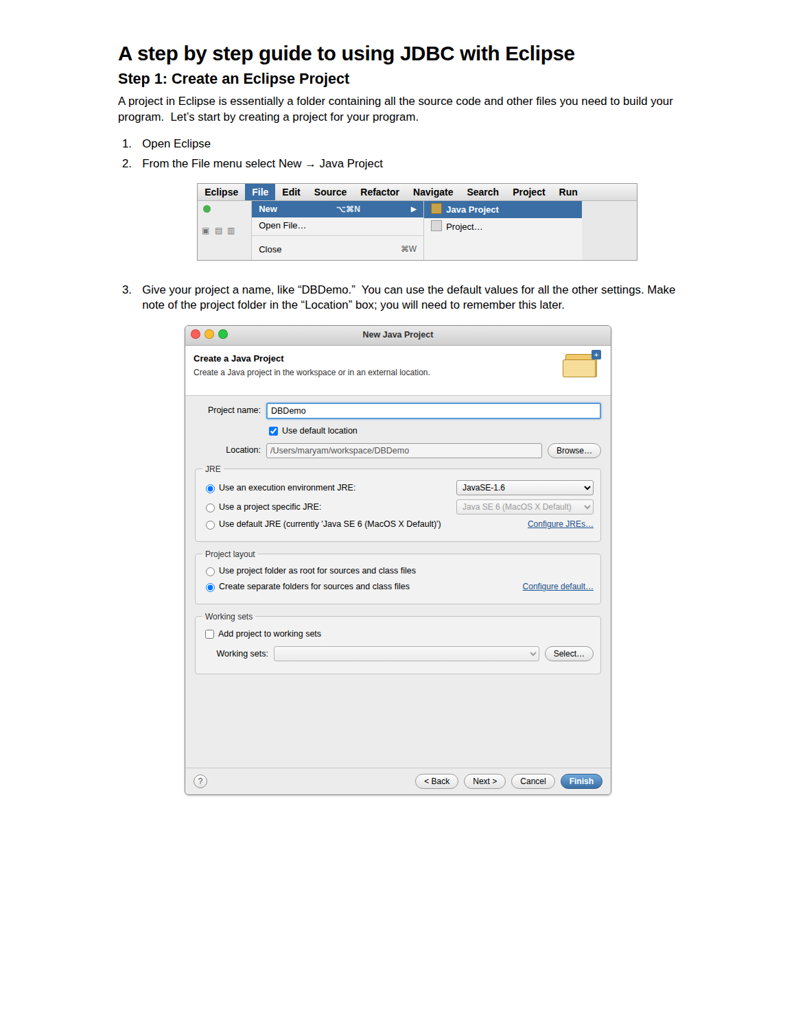A step by step guide to using JDBC with Eclipse
Step 1: Create an Eclipse Project
A project in Eclipse is essentially a folder containing all the source code and other files you need to build your program. Let’s start by creating a project for your program.
Open Eclipse
From the File menu select New → Java Project
Eclipse File Edit Source Refactor Navigate Search Project Run
▣ ▤ ▥
New⌥⌘N▶
Open File…
Close⌘W
Java Project
Project…
Give your project a name, like “DBDemo.” You can use the default values for all the other settings. Make note of the project folder in the “Location” box; you will need to remember this later.
New Java Project
Create a Java Project
Create a Java project in the workspace or in an external location.
+
Project name:
Use default location
Location: Browse…
JRE
Use an execution environment JRE: JavaSE-1.6
Use a project specific JRE: Java SE 6 (MacOS X Default)
Use default JRE (currently 'Java SE 6 (MacOS X Default)') Configure JREs…
Project layout
Use project folder as root for sources and class files
Create separate folders for sources and class files Configure default…
Working sets
Add project to working sets
Working sets: Select…
?
< Back Next > Cancel Finish